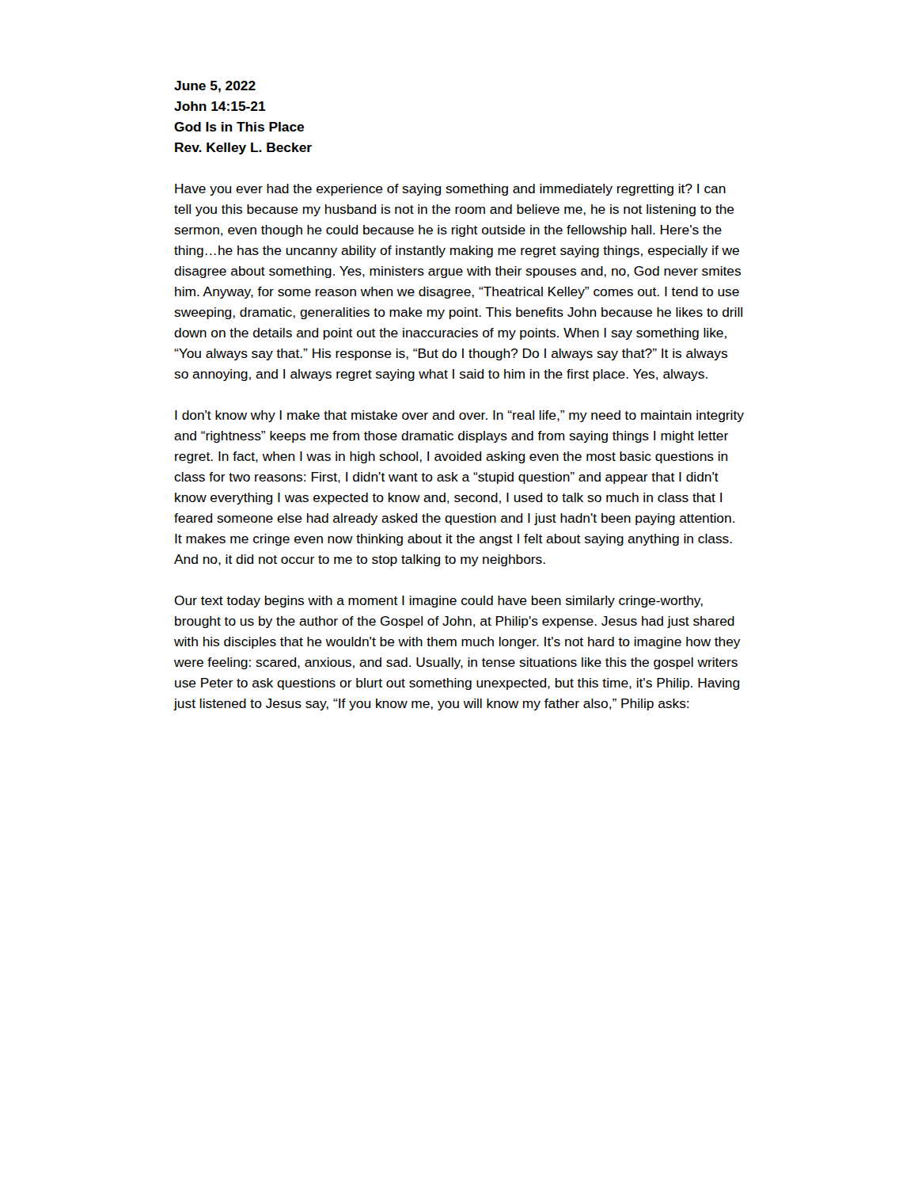June 5, 2022
John 14:15-21
God Is in This Place
Rev. Kelley L. Becker
Have you ever had the experience of saying something and immediately regretting it? I can tell you this because my husband is not in the room and believe me, he is not listening to the sermon, even though he could because he is right outside in the fellowship hall. Here's the thing…he has the uncanny ability of instantly making me regret saying things, especially if we disagree about something. Yes, ministers argue with their spouses and, no, God never smites him. Anyway, for some reason when we disagree, “Theatrical Kelley” comes out. I tend to use sweeping, dramatic, generalities to make my point. This benefits John because he likes to drill down on the details and point out the inaccuracies of my points. When I say something like, “You always say that.” His response is, “But do I though? Do I always say that?” It is always so annoying, and I always regret saying what I said to him in the first place. Yes, always.
I don't know why I make that mistake over and over. In “real life,” my need to maintain integrity and “rightness” keeps me from those dramatic displays and from saying things I might letter regret. In fact, when I was in high school, I avoided asking even the most basic questions in class for two reasons: First, I didn't want to ask a “stupid question” and appear that I didn't know everything I was expected to know and, second, I used to talk so much in class that I feared someone else had already asked the question and I just hadn't been paying attention. It makes me cringe even now thinking about it the angst I felt about saying anything in class. And no, it did not occur to me to stop talking to my neighbors.
Our text today begins with a moment I imagine could have been similarly cringe-worthy, brought to us by the author of the Gospel of John, at Philip's expense. Jesus had just shared with his disciples that he wouldn't be with them much longer. It's not hard to imagine how they were feeling: scared, anxious, and sad. Usually, in tense situations like this the gospel writers use Peter to ask questions or blurt out something unexpected, but this time, it's Philip. Having just listened to Jesus say, “If you know me, you will know my father also,” Philip asks: